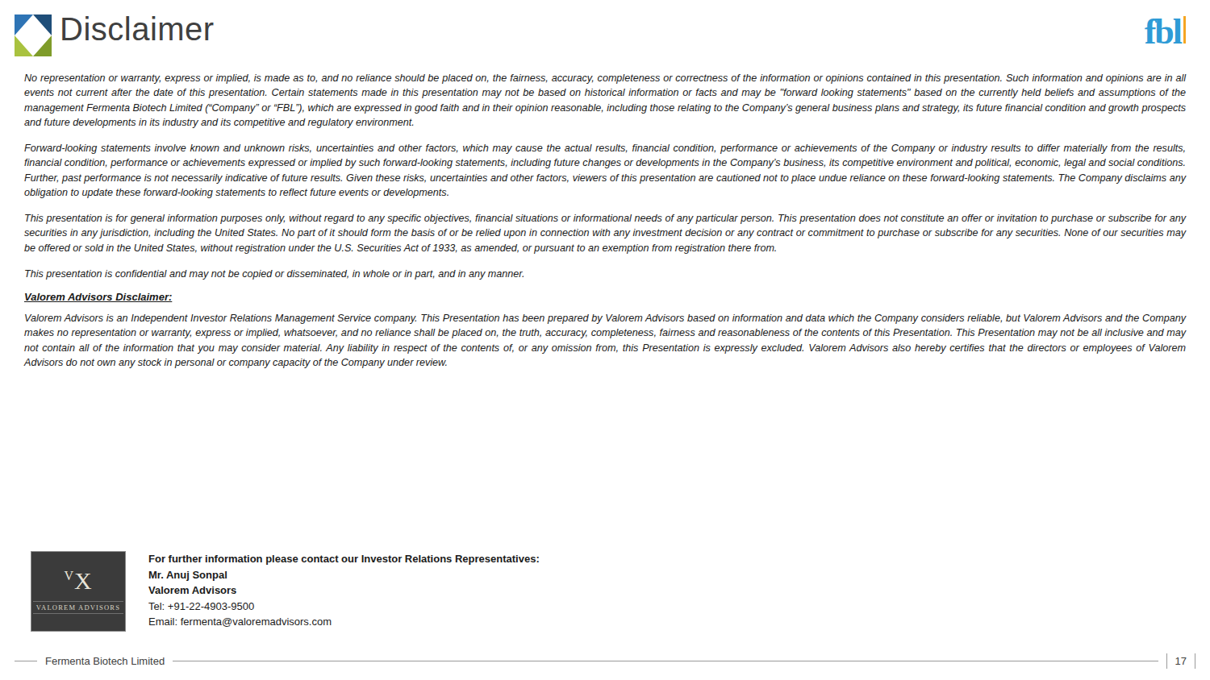Disclaimer
fbl
No representation or warranty, express or implied, is made as to, and no reliance should be placed on, the fairness, accuracy, completeness or correctness of the information or opinions contained in this presentation. Such information and opinions are in all events not current after the date of this presentation. Certain statements made in this presentation may not be based on historical information or facts and may be "forward looking statements" based on the currently held beliefs and assumptions of the management Fermenta Biotech Limited (“Company” or “FBL”), which are expressed in good faith and in their opinion reasonable, including those relating to the Company’s general business plans and strategy, its future financial condition and growth prospects and future developments in its industry and its competitive and regulatory environment.
Forward-looking statements involve known and unknown risks, uncertainties and other factors, which may cause the actual results, financial condition, performance or achievements of the Company or industry results to differ materially from the results, financial condition, performance or achievements expressed or implied by such forward-looking statements, including future changes or developments in the Company’s business, its competitive environment and political, economic, legal and social conditions. Further, past performance is not necessarily indicative of future results. Given these risks, uncertainties and other factors, viewers of this presentation are cautioned not to place undue reliance on these forward-looking statements. The Company disclaims any obligation to update these forward-looking statements to reflect future events or developments.
This presentation is for general information purposes only, without regard to any specific objectives, financial situations or informational needs of any particular person. This presentation does not constitute an offer or invitation to purchase or subscribe for any securities in any jurisdiction, including the United States. No part of it should form the basis of or be relied upon in connection with any investment decision or any contract or commitment to purchase or subscribe for any securities. None of our securities may be offered or sold in the United States, without registration under the U.S. Securities Act of 1933, as amended, or pursuant to an exemption from registration there from.
This presentation is confidential and may not be copied or disseminated, in whole or in part, and in any manner.
Valorem Advisors Disclaimer:
Valorem Advisors is an Independent Investor Relations Management Service company. This Presentation has been prepared by Valorem Advisors based on information and data which the Company considers reliable, but Valorem Advisors and the Company makes no representation or warranty, express or implied, whatsoever, and no reliance shall be placed on, the truth, accuracy, completeness, fairness and reasonableness of the contents of this Presentation. This Presentation may not be all inclusive and may not contain all of the information that you may consider material. Any liability in respect of the contents of, or any omission from, this Presentation is expressly excluded. Valorem Advisors also hereby certifies that the directors or employees of Valorem Advisors do not own any stock in personal or company capacity of the Company under review.
VX
VALOREM ADVISORS
For further information please contact our Investor Relations Representatives:
Mr. Anuj Sonpal
Valorem Advisors
Tel: +91-22-4903-9500
Email: fermenta@valoremadvisors.com
Fermenta Biotech Limited 17